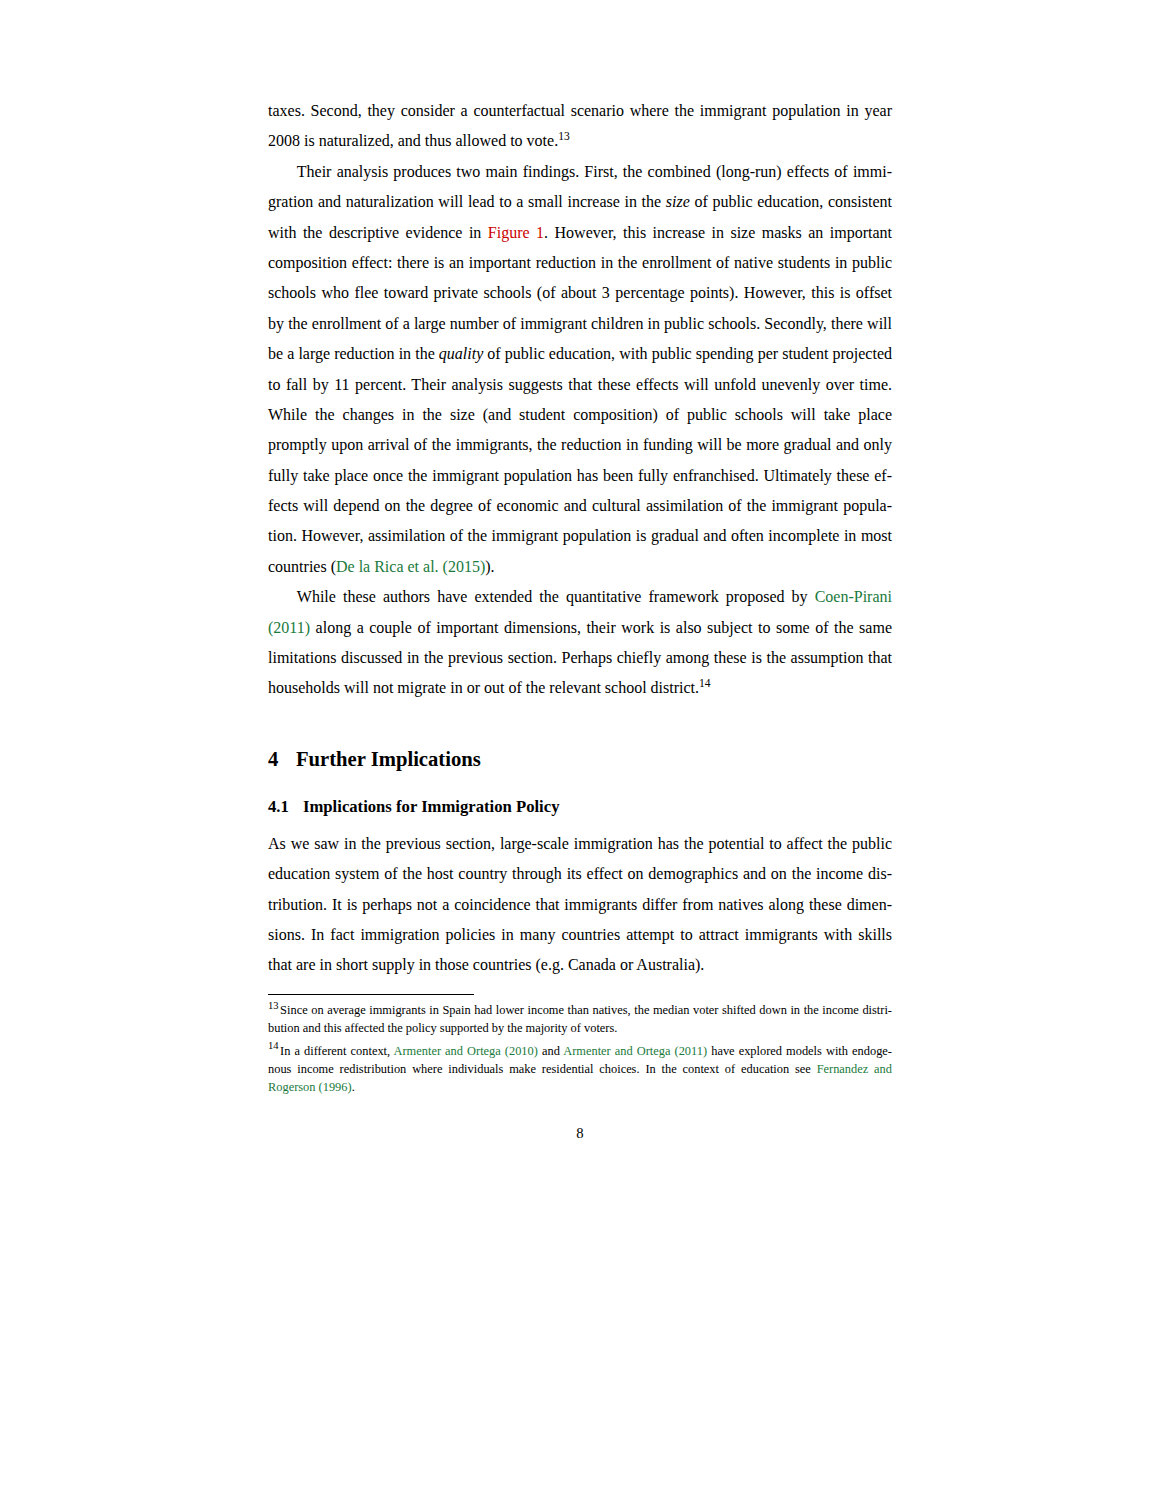taxes. Second, they consider a counterfactual scenario where the immigrant population in year 2008 is naturalized, and thus allowed to vote.13
Their analysis produces two main findings. First, the combined (long-run) effects of immigration and naturalization will lead to a small increase in the size of public education, consistent with the descriptive evidence in Figure 1. However, this increase in size masks an important composition effect: there is an important reduction in the enrollment of native students in public schools who flee toward private schools (of about 3 percentage points). However, this is offset by the enrollment of a large number of immigrant children in public schools. Secondly, there will be a large reduction in the quality of public education, with public spending per student projected to fall by 11 percent. Their analysis suggests that these effects will unfold unevenly over time. While the changes in the size (and student composition) of public schools will take place promptly upon arrival of the immigrants, the reduction in funding will be more gradual and only fully take place once the immigrant population has been fully enfranchised. Ultimately these effects will depend on the degree of economic and cultural assimilation of the immigrant population. However, assimilation of the immigrant population is gradual and often incomplete in most countries (De la Rica et al. (2015)).
While these authors have extended the quantitative framework proposed by Coen-Pirani (2011) along a couple of important dimensions, their work is also subject to some of the same limitations discussed in the previous section. Perhaps chiefly among these is the assumption that households will not migrate in or out of the relevant school district.14
4 Further Implications
4.1 Implications for Immigration Policy
As we saw in the previous section, large-scale immigration has the potential to affect the public education system of the host country through its effect on demographics and on the income distribution. It is perhaps not a coincidence that immigrants differ from natives along these dimensions. In fact immigration policies in many countries attempt to attract immigrants with skills that are in short supply in those countries (e.g. Canada or Australia).
13Since on average immigrants in Spain had lower income than natives, the median voter shifted down in the income distribution and this affected the policy supported by the majority of voters.
14In a different context, Armenter and Ortega (2010) and Armenter and Ortega (2011) have explored models with endogenous income redistribution where individuals make residential choices. In the context of education see Fernandez and Rogerson (1996).
8